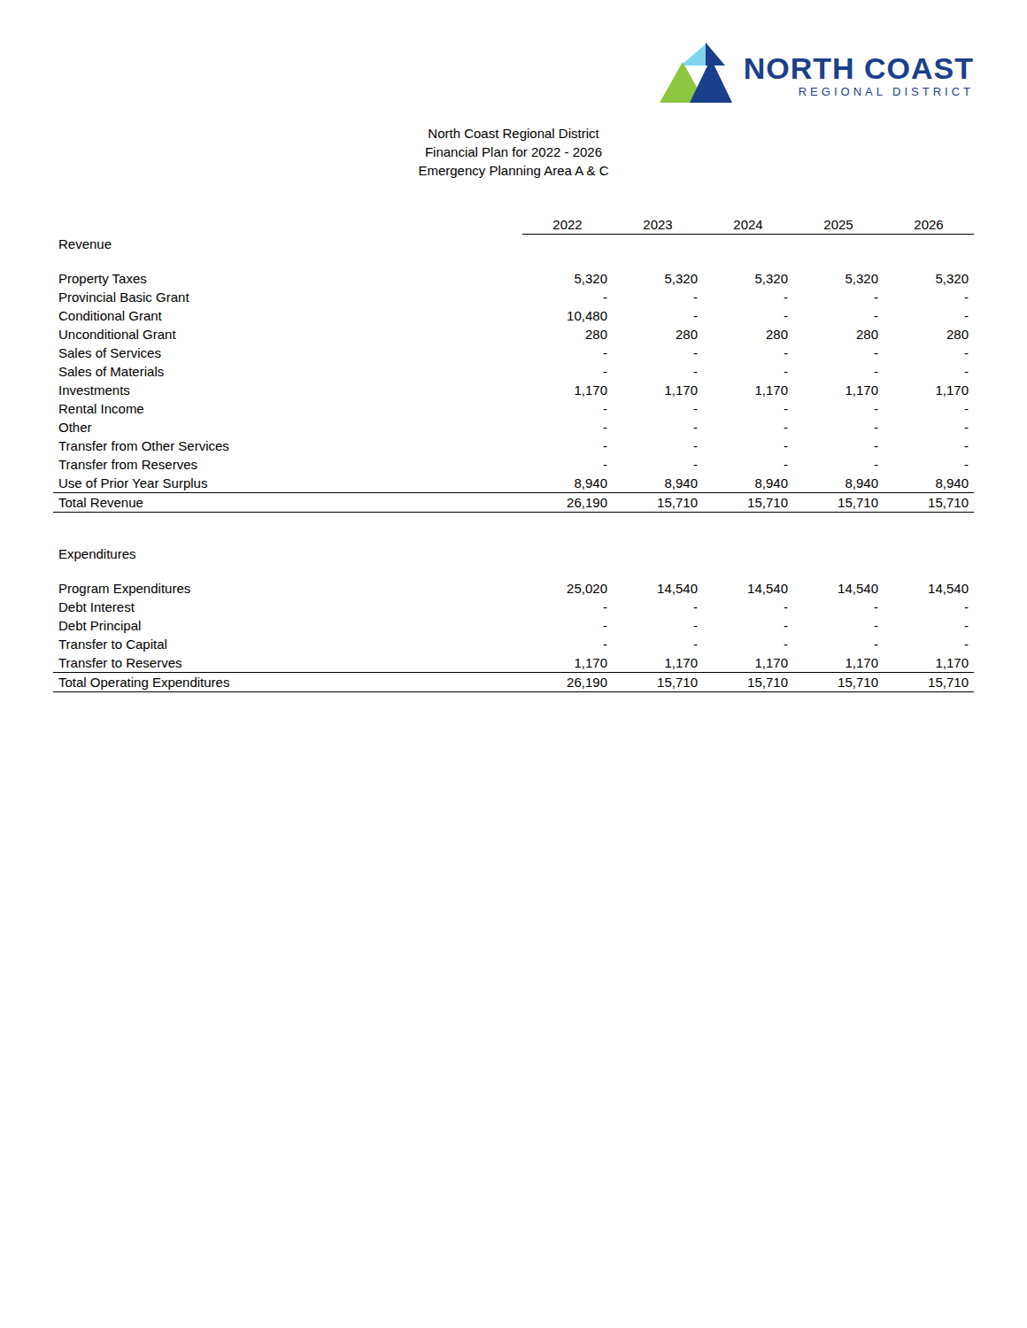NORTH COAST
REGIONAL DISTRICT
North Coast Regional District
Financial Plan for 2022 - 2026
Emergency Planning Area A & C
| | 2022 | 2023 | 2024 | 2025 | 2026 |
| --- | --- | --- | --- | --- | --- |
| Revenue |
| Property Taxes | 5,320 | 5,320 | 5,320 | 5,320 | 5,320 |
| Provincial Basic Grant | - | - | - | - | - |
| Conditional Grant | 10,480 | - | - | - | - |
| Unconditional Grant | 280 | 280 | 280 | 280 | 280 |
| Sales of Services | - | - | - | - | - |
| Sales of Materials | - | - | - | - | - |
| Investments | 1,170 | 1,170 | 1,170 | 1,170 | 1,170 |
| Rental Income | - | - | - | - | - |
| Other | - | - | - | - | - |
| Transfer from Other Services | - | - | - | - | - |
| Transfer from Reserves | - | - | - | - | - |
| Use of Prior Year Surplus | 8,940 | 8,940 | 8,940 | 8,940 | 8,940 |
| Total Revenue | 26,190 | 15,710 | 15,710 | 15,710 | 15,710 |
| Expenditures |
| Program Expenditures | 25,020 | 14,540 | 14,540 | 14,540 | 14,540 |
| Debt Interest | - | - | - | - | - |
| Debt Principal | - | - | - | - | - |
| Transfer to Capital | - | - | - | - | - |
| Transfer to Reserves | 1,170 | 1,170 | 1,170 | 1,170 | 1,170 |
| Total Operating Expenditures | 26,190 | 15,710 | 15,710 | 15,710 | 15,710 |